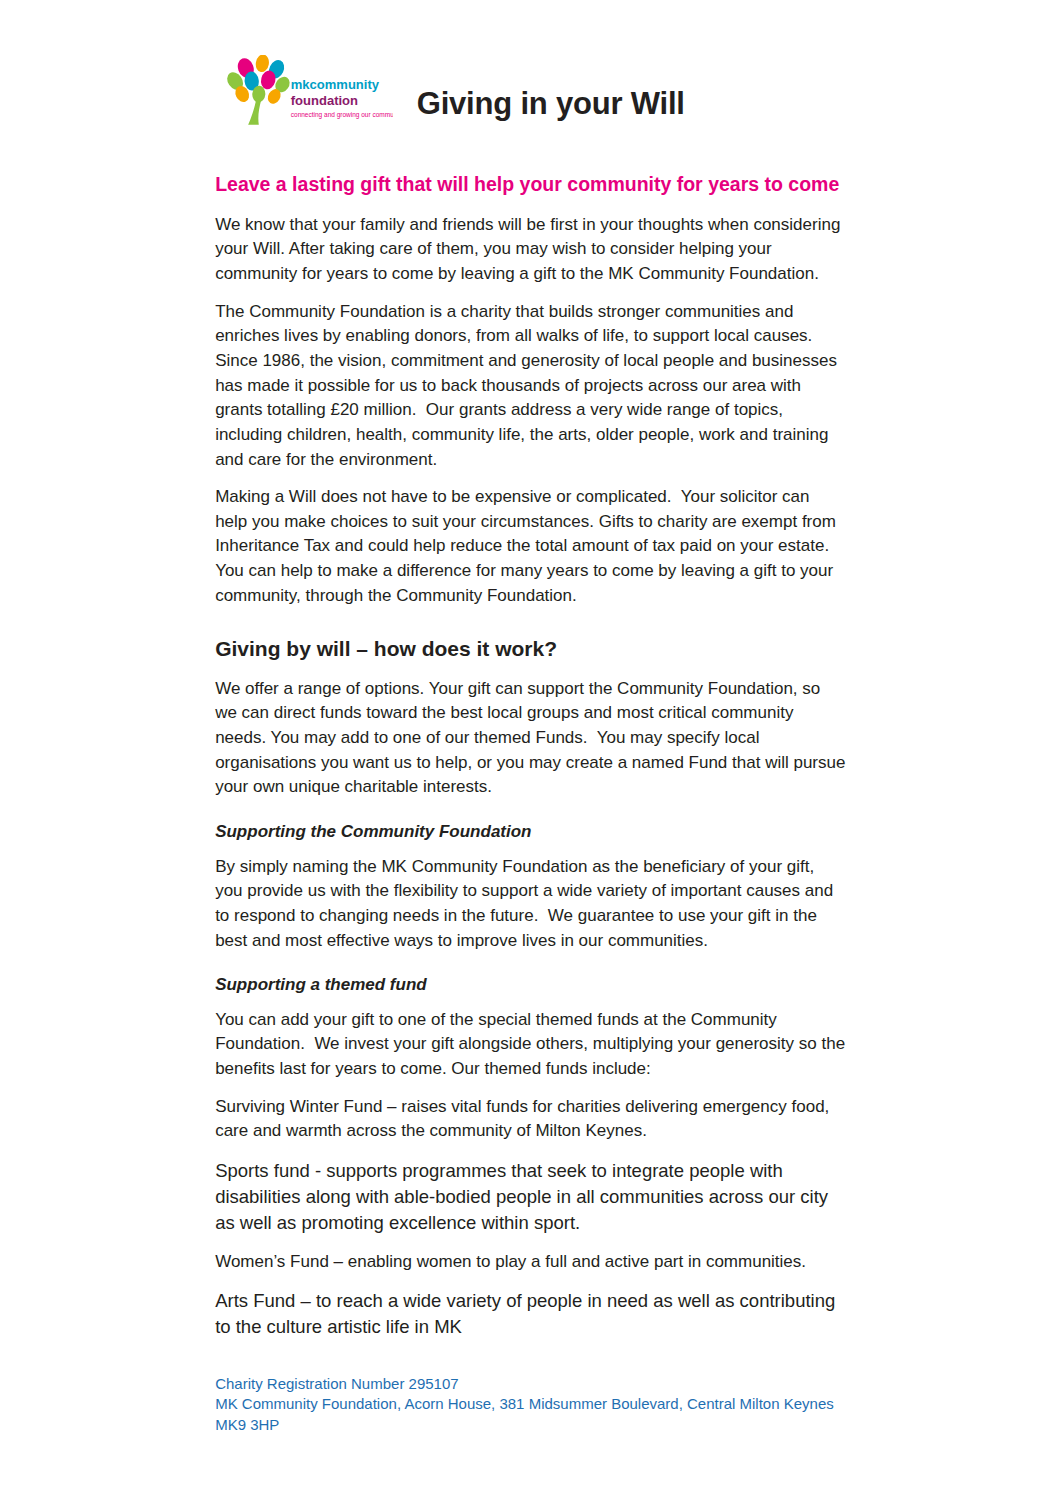mkcommunity foundation connecting and growing our community
Giving in your Will
Leave a lasting gift that will help your community for years to come
We know that your family and friends will be first in your thoughts when considering your Will. After taking care of them, you may wish to consider helping your community for years to come by leaving a gift to the MK Community Foundation.
The Community Foundation is a charity that builds stronger communities and enriches lives by enabling donors, from all walks of life, to support local causes. Since 1986, the vision, commitment and generosity of local people and businesses has made it possible for us to back thousands of projects across our area with grants totalling £20 million. Our grants address a very wide range of topics, including children, health, community life, the arts, older people, work and training and care for the environment.
Making a Will does not have to be expensive or complicated. Your solicitor can help you make choices to suit your circumstances. Gifts to charity are exempt from Inheritance Tax and could help reduce the total amount of tax paid on your estate. You can help to make a difference for many years to come by leaving a gift to your community, through the Community Foundation.
Giving by will – how does it work?
We offer a range of options. Your gift can support the Community Foundation, so we can direct funds toward the best local groups and most critical community needs. You may add to one of our themed Funds. You may specify local organisations you want us to help, or you may create a named Fund that will pursue your own unique charitable interests.
Supporting the Community Foundation
By simply naming the MK Community Foundation as the beneficiary of your gift, you provide us with the flexibility to support a wide variety of important causes and to respond to changing needs in the future. We guarantee to use your gift in the best and most effective ways to improve lives in our communities.
Supporting a themed fund
You can add your gift to one of the special themed funds at the Community Foundation. We invest your gift alongside others, multiplying your generosity so the benefits last for years to come. Our themed funds include:
Surviving Winter Fund – raises vital funds for charities delivering emergency food, care and warmth across the community of Milton Keynes.
Sports fund - supports programmes that seek to integrate people with disabilities along with able-bodied people in all communities across our city as well as promoting excellence within sport.
Women’s Fund – enabling women to play a full and active part in communities.
Arts Fund – to reach a wide variety of people in need as well as contributing to the culture artistic life in MK
Charity Registration Number 295107
MK Community Foundation, Acorn House, 381 Midsummer Boulevard, Central Milton Keynes MK9 3HP